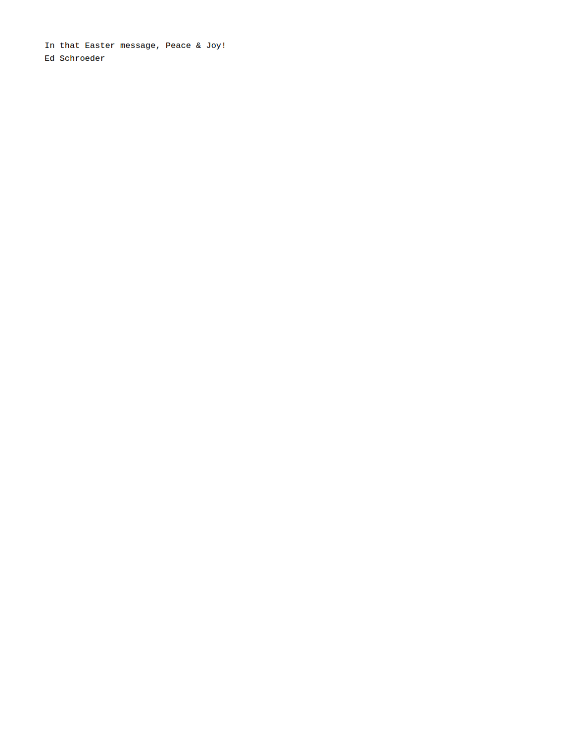In that Easter message, Peace & Joy! Ed Schroeder